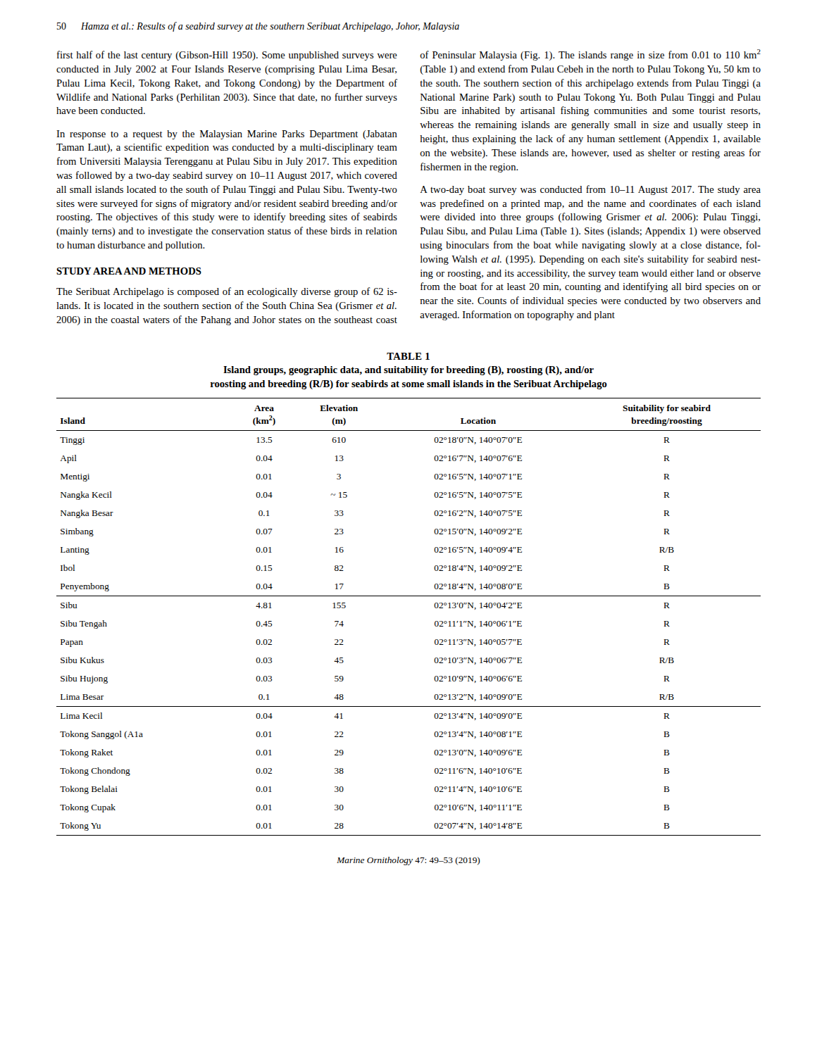50 Hamza et al.: Results of a seabird survey at the southern Seribuat Archipelago, Johor, Malaysia
first half of the last century (Gibson-Hill 1950). Some unpublished surveys were conducted in July 2002 at Four Islands Reserve (comprising Pulau Lima Besar, Pulau Lima Kecil, Tokong Raket, and Tokong Condong) by the Department of Wildlife and National Parks (Perhilitan 2003). Since that date, no further surveys have been conducted.
In response to a request by the Malaysian Marine Parks Department (Jabatan Taman Laut), a scientific expedition was conducted by a multi-disciplinary team from Universiti Malaysia Terengganu at Pulau Sibu in July 2017. This expedition was followed by a two-day seabird survey on 10–11 August 2017, which covered all small islands located to the south of Pulau Tinggi and Pulau Sibu. Twenty-two sites were surveyed for signs of migratory and/or resident seabird breeding and/or roosting. The objectives of this study were to identify breeding sites of seabirds (mainly terns) and to investigate the conservation status of these birds in relation to human disturbance and pollution.
Study Area and Methods
The Seribuat Archipelago is composed of an ecologically diverse group of 62 islands. It is located in the southern section of the South China Sea (Grismer et al. 2006) in the coastal waters of the Pahang and Johor states on the southeast coast of Peninsular Malaysia (Fig. 1). The islands range in size from 0.01 to 110 km2 (Table 1) and extend from Pulau Cebeh in the north to Pulau Tokong Yu, 50 km to the south. The southern section of this archipelago extends from Pulau Tinggi (a National Marine Park) south to Pulau Tokong Yu. Both Pulau Tinggi and Pulau Sibu are inhabited by artisanal fishing communities and some tourist resorts, whereas the remaining islands are generally small in size and usually steep in height, thus explaining the lack of any human settlement (Appendix 1, available on the website). These islands are, however, used as shelter or resting areas for fishermen in the region.
A two-day boat survey was conducted from 10–11 August 2017. The study area was predefined on a printed map, and the name and coordinates of each island were divided into three groups (following Grismer et al. 2006): Pulau Tinggi, Pulau Sibu, and Pulau Lima (Table 1). Sites (islands; Appendix 1) were observed using binoculars from the boat while navigating slowly at a close distance, following Walsh et al. (1995). Depending on each site's suitability for seabird nesting or roosting, and its accessibility, the survey team would either land or observe from the boat for at least 20 min, counting and identifying all bird species on or near the site. Counts of individual species were conducted by two observers and averaged. Information on topography and plant
TABLE 1 Island groups, geographic data, and suitability for breeding (B), roosting (R), and/or
roosting and breeding (R/B) for seabirds at some small islands in the Seribuat Archipelago
| Island | Area (km 2 ) | Elevation (m) | Location | Suitability for seabird breeding/roosting |
| --- | --- | --- | --- | --- |
| Tinggi | 13.5 | 610 | 02°18′0″N, 140°07′0″E | R |
| Apil | 0.04 | 13 | 02°16′7″N, 140°07′6″E | R |
| Mentigi | 0.01 | 3 | 02°16′5″N, 140°07′1″E | R |
| Nangka Kecil | 0.04 | ~ 15 | 02°16′5″N, 140°07′5″E | R |
| Nangka Besar | 0.1 | 33 | 02°16′2″N, 140°07′5″E | R |
| Simbang | 0.07 | 23 | 02°15′0″N, 140°09′2″E | R |
| Lanting | 0.01 | 16 | 02°16′5″N, 140°09′4″E | R/B |
| Ibol | 0.15 | 82 | 02°18′4″N, 140°09′2″E | R |
| Penyembong | 0.04 | 17 | 02°18′4″N, 140°08′0″E | B |
| Sibu | 4.81 | 155 | 02°13′0″N, 140°04′2″E | R |
| Sibu Tengah | 0.45 | 74 | 02°11′1″N, 140°06′1″E | R |
| Papan | 0.02 | 22 | 02°11′3″N, 140°05′7″E | R |
| Sibu Kukus | 0.03 | 45 | 02°10′3″N, 140°06′7″E | R/B |
| Sibu Hujong | 0.03 | 59 | 02°10′9″N, 140°06′6″E | R |
| Lima Besar | 0.1 | 48 | 02°13′2″N, 140°09′0″E | R/B |
| Lima Kecil | 0.04 | 41 | 02°13′4″N, 140°09′0″E | R |
| Tokong Sanggol (A1a | 0.01 | 22 | 02°13′4″N, 140°08′1″E | B |
| Tokong Raket | 0.01 | 29 | 02°13′0″N, 140°09′6″E | B |
| Tokong Chondong | 0.02 | 38 | 02°11′6″N, 140°10′6″E | B |
| Tokong Belalai | 0.01 | 30 | 02°11′4″N, 140°10′6″E | B |
| Tokong Cupak | 0.01 | 30 | 02°10′6″N, 140°11′1″E | B |
| Tokong Yu | 0.01 | 28 | 02°07′4″N, 140°14′8″E | B |
Marine Ornithology 47: 49–53 (2019)